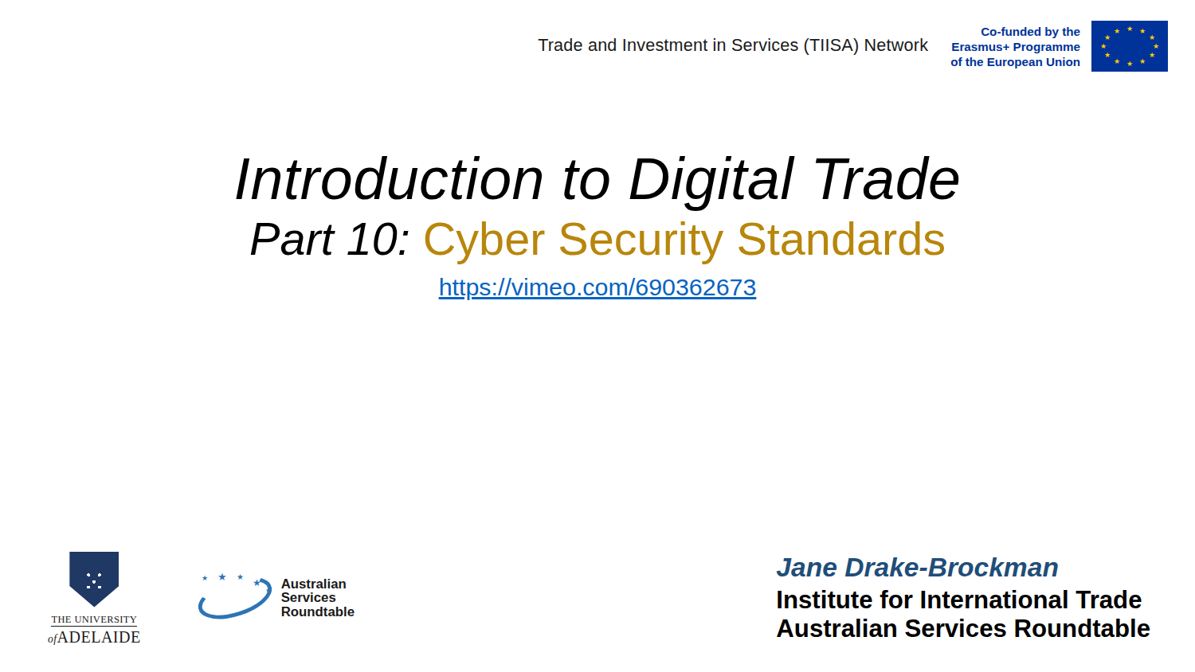Trade and Investment in Services (TIISA) Network
Co-funded by the
Erasmus+ Programme
of the European Union
★ ★ ★ ★ ★ ★ ★ ★ ★ ★ ★ ★
Introduction to Digital Trade
Part 10: Cyber Security Standards
https://vimeo.com/690362673
THE UNIVERSITY
of ADELAIDE
★ ★ ★ ★ ★
Australian Services Roundtable
Jane Drake-Brockman
Institute for International Trade
Australian Services Roundtable